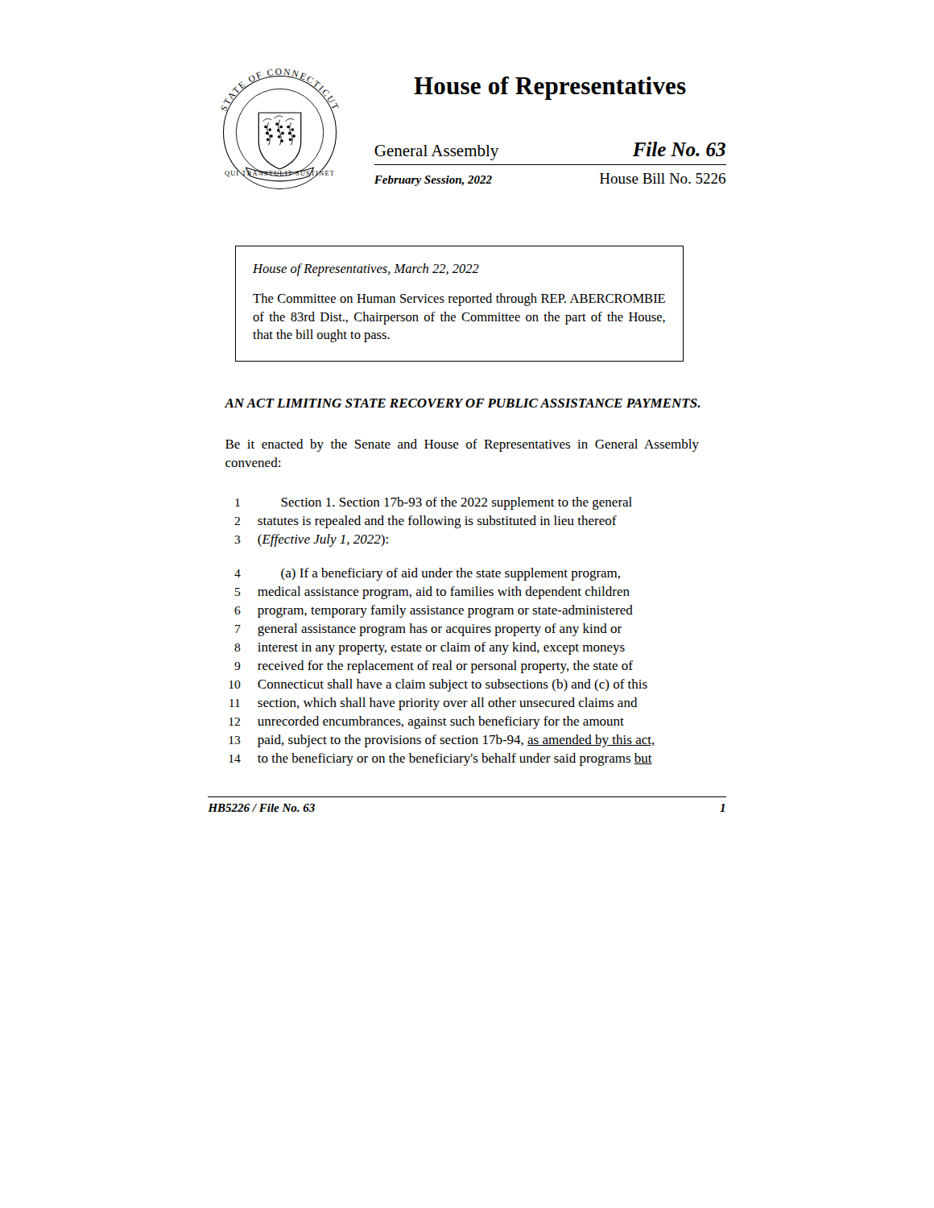STATE OF CONNECTICUT QUI TRANSTULIT SUSTINET
House of Representatives
General Assembly
File No. 63
February Session, 2022
House Bill No. 5226
House of Representatives, March 22, 2022
The Committee on Human Services reported through REP. ABERCROMBIE of the 83rd Dist., Chairperson of the Committee on the part of the House, that the bill ought to pass.
AN ACT LIMITING STATE RECOVERY OF PUBLIC ASSISTANCE PAYMENTS.
Be it enacted by the Senate and House of Representatives in General Assembly convened:
1
Section 1. Section 17b-93 of the 2022 supplement to the general
2
statutes is repealed and the following is substituted in lieu thereof
3
(Effective July 1, 2022):
4
(a) If a beneficiary of aid under the state supplement program,
5
medical assistance program, aid to families with dependent children
6
program, temporary family assistance program or state-administered
7
general assistance program has or acquires property of any kind or
8
interest in any property, estate or claim of any kind, except moneys
9
received for the replacement of real or personal property, the state of
10
Connecticut shall have a claim subject to subsections (b) and (c) of this
11
section, which shall have priority over all other unsecured claims and
12
unrecorded encumbrances, against such beneficiary for the amount
13
paid, subject to the provisions of section 17b-94, as amended by this act,
14
to the beneficiary or on the beneficiary's behalf under said programs but
HB5226 / File No. 63
1